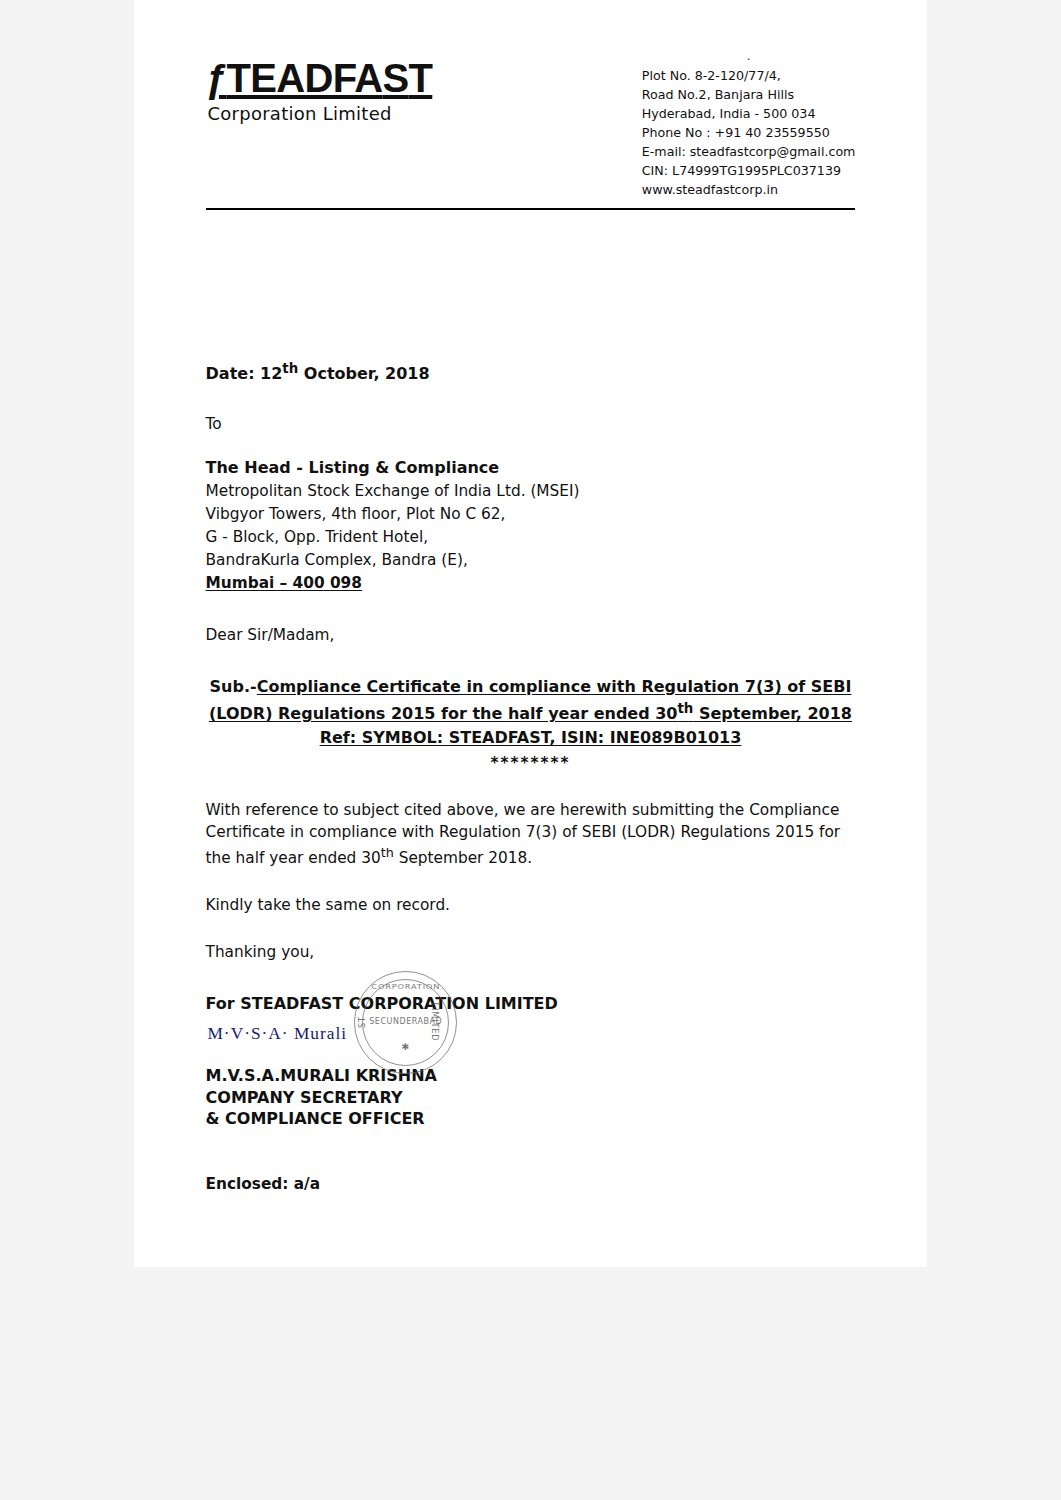ƒ TEADFAST
Corporation Limited
· Plot No. 8-2-120/77/4,
Road No.2, Banjara Hills
Hyderabad, India - 500 034
Phone No : +91 40 23559550
E-mail: steadfastcorp@gmail.com
CIN: L74999TG1995PLC037139
www.steadfastcorp.in
Date: 12th October, 2018
To
The Head - Listing & Compliance
Metropolitan Stock Exchange of India Ltd. (MSEI)
Vibgyor Towers, 4th floor, Plot No C 62,
G - Block, Opp. Trident Hotel,
BandraKurla Complex, Bandra (E),
Mumbai – 400 098
Dear Sir/Madam,
Sub.-Compliance Certificate in compliance with Regulation 7(3) of SEBI (LODR) Regulations 2015 for the half year ended 30th September, 2018
Ref: SYMBOL: STEADFAST, ISIN: INE089B01013
********
With reference to subject cited above, we are herewith submitting the Compliance Certificate in compliance with Regulation 7(3) of SEBI (LODR) Regulations 2015 for the half year ended 30th September 2018.
Kindly take the same on record.
Thanking you,
For STEADFAST CORPORATION LIMITED
M·V·S·A· Murali
CORPORATION
ST
LIMITED
SECUNDERABAD
✱
M.V.S.A.MURALI KRISHNA
COMPANY SECRETARY
& COMPLIANCE OFFICER
Enclosed: a/a